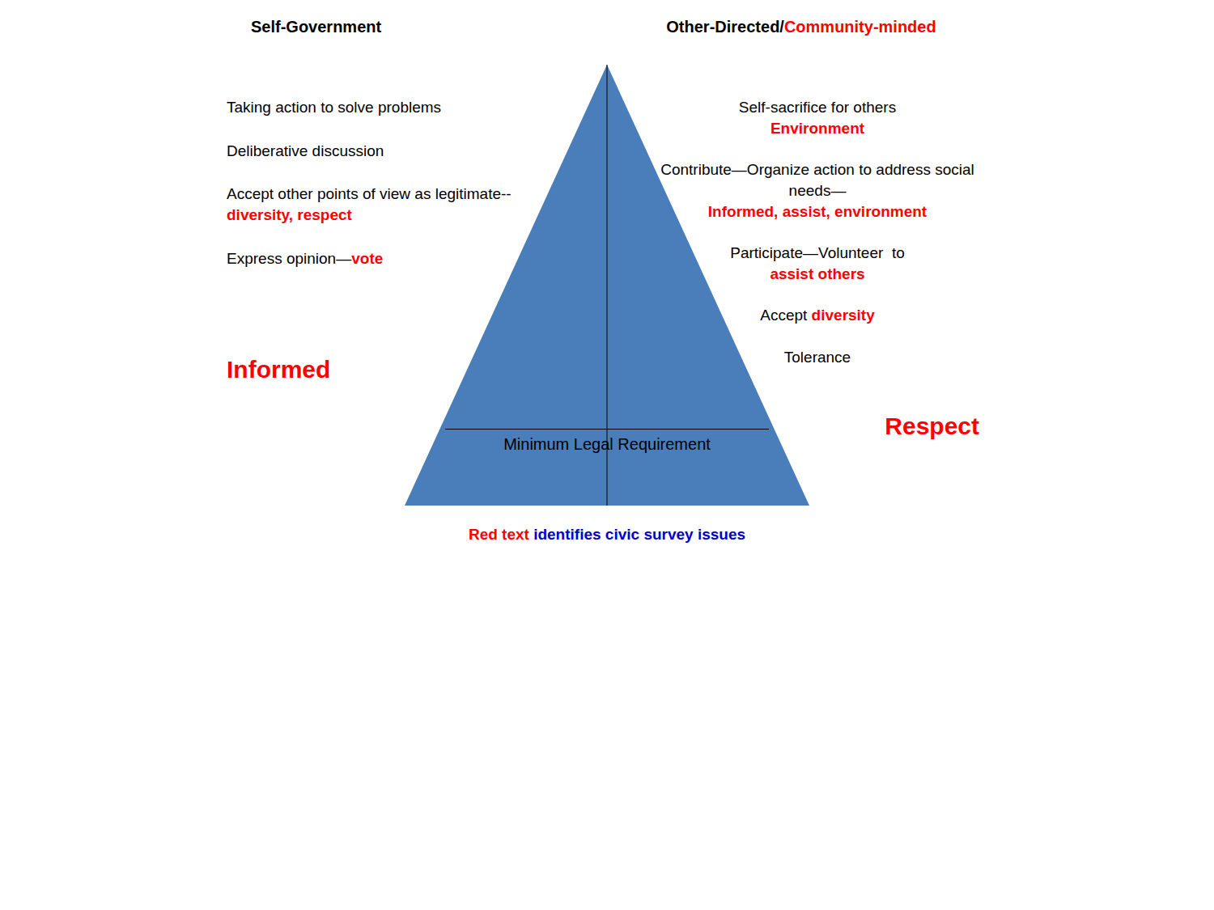Minimum Legal Requirement
Self-Government
Other-Directed/Community-minded
Taking action to solve problems
Deliberative discussion
Accept other points of view as legitimate--diversity, respect
Express opinion—vote
Informed
Self-sacrifice for others
Environment
Contribute—Organize action to address social needs—
Informed, assist, environment
Participate—Volunteer to
assist others
Accept diversity
Tolerance
Respect
Red text identifies civic survey issues